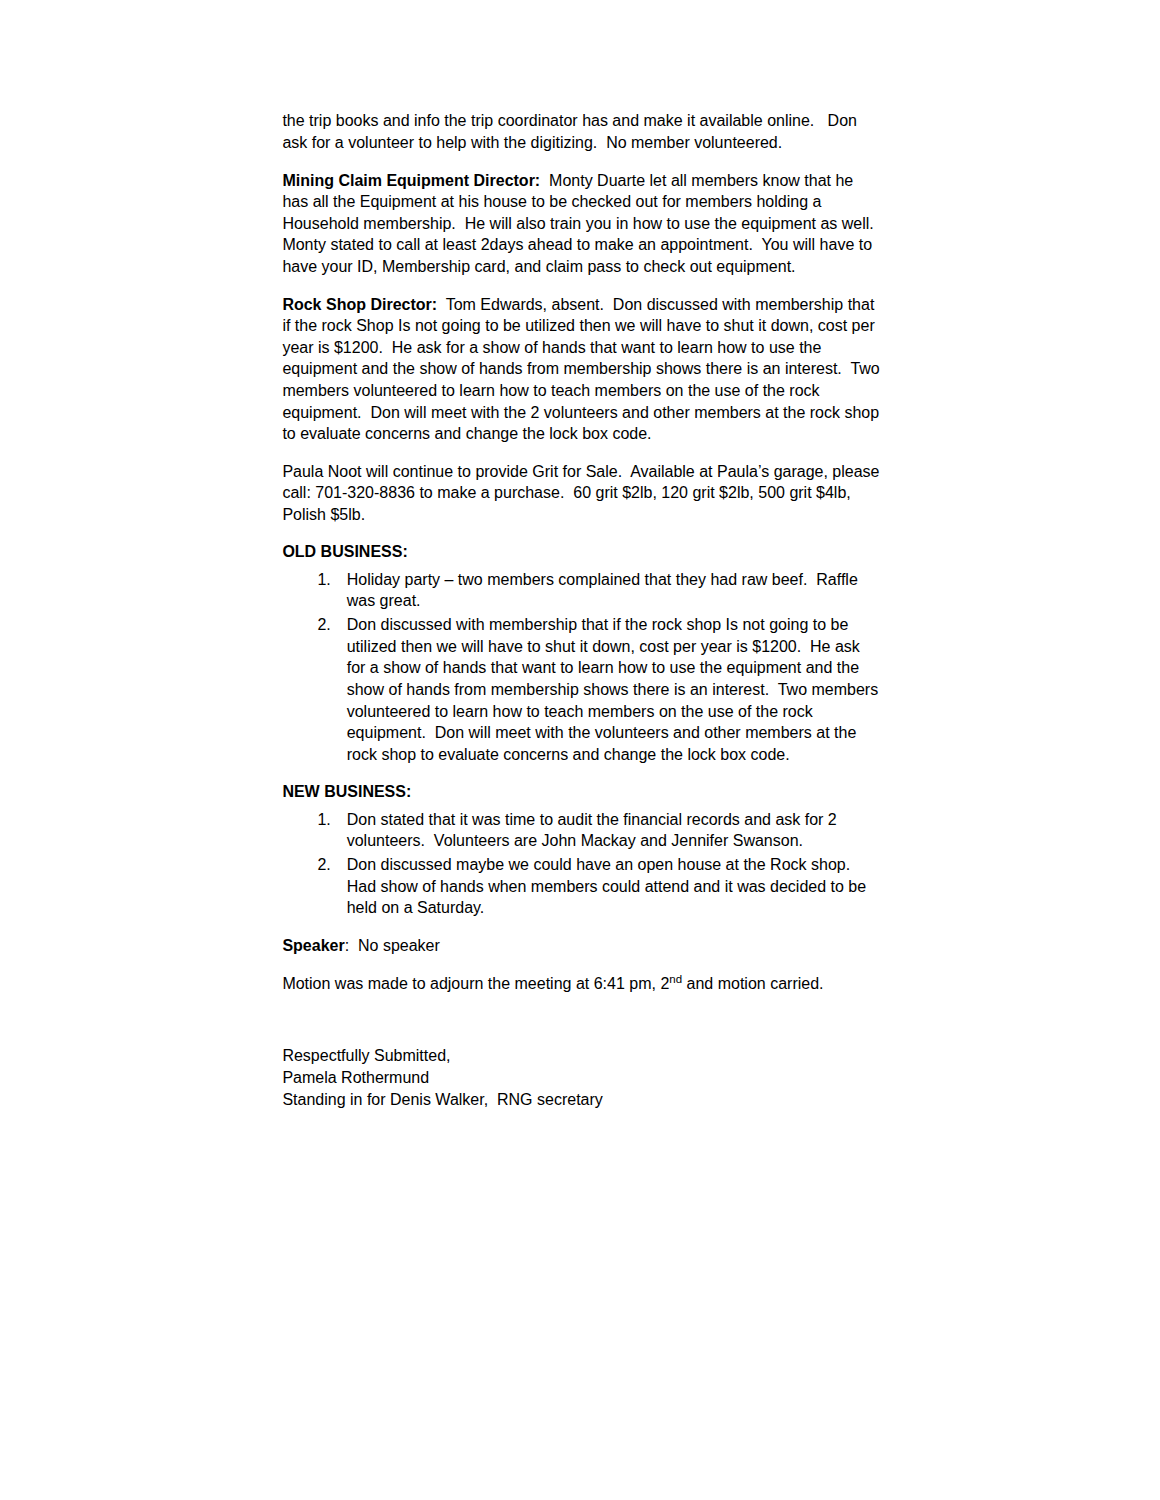the trip books and info the trip coordinator has and make it available online. Don ask for a volunteer to help with the digitizing. No member volunteered.
Mining Claim Equipment Director: Monty Duarte let all members know that he has all the Equipment at his house to be checked out for members holding a Household membership. He will also train you in how to use the equipment as well. Monty stated to call at least 2days ahead to make an appointment. You will have to have your ID, Membership card, and claim pass to check out equipment.
Rock Shop Director: Tom Edwards, absent. Don discussed with membership that if the rock Shop Is not going to be utilized then we will have to shut it down, cost per year is $1200. He ask for a show of hands that want to learn how to use the equipment and the show of hands from membership shows there is an interest. Two members volunteered to learn how to teach members on the use of the rock equipment. Don will meet with the 2 volunteers and other members at the rock shop to evaluate concerns and change the lock box code.
Paula Noot will continue to provide Grit for Sale. Available at Paula’s garage, please call: 701-320-8836 to make a purchase. 60 grit $2lb, 120 grit $2lb, 500 grit $4lb, Polish $5lb.
OLD BUSINESS:
Holiday party – two members complained that they had raw beef. Raffle was great.
Don discussed with membership that if the rock shop Is not going to be utilized then we will have to shut it down, cost per year is $1200. He ask for a show of hands that want to learn how to use the equipment and the show of hands from membership shows there is an interest. Two members volunteered to learn how to teach members on the use of the rock equipment. Don will meet with the volunteers and other members at the rock shop to evaluate concerns and change the lock box code.
NEW BUSINESS:
Don stated that it was time to audit the financial records and ask for 2 volunteers. Volunteers are John Mackay and Jennifer Swanson.
Don discussed maybe we could have an open house at the Rock shop. Had show of hands when members could attend and it was decided to be held on a Saturday.
Speaker: No speaker
Motion was made to adjourn the meeting at 6:41 pm, 2nd and motion carried.
Respectfully Submitted,
Pamela Rothermund
Standing in for Denis Walker, RNG secretary